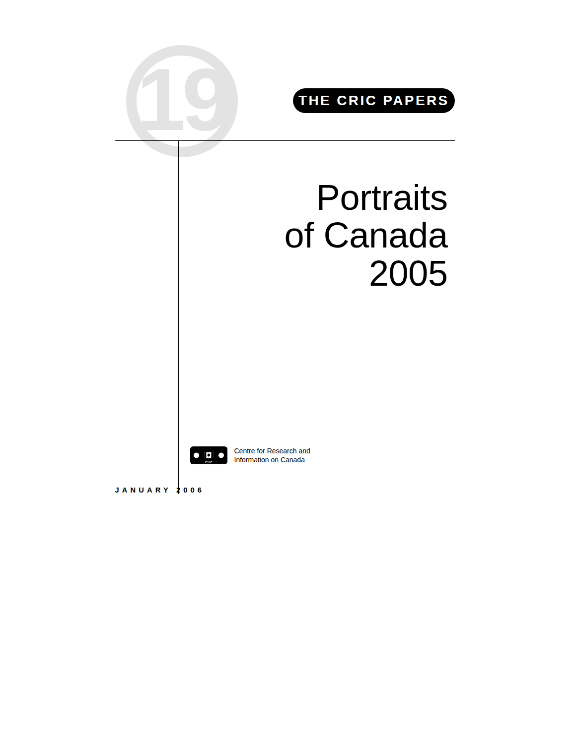19
THE CRIC PAPERS
Portraits
of Canada
2005
CUC
Centre for Research and
Information on Canada
JANUARY 2006